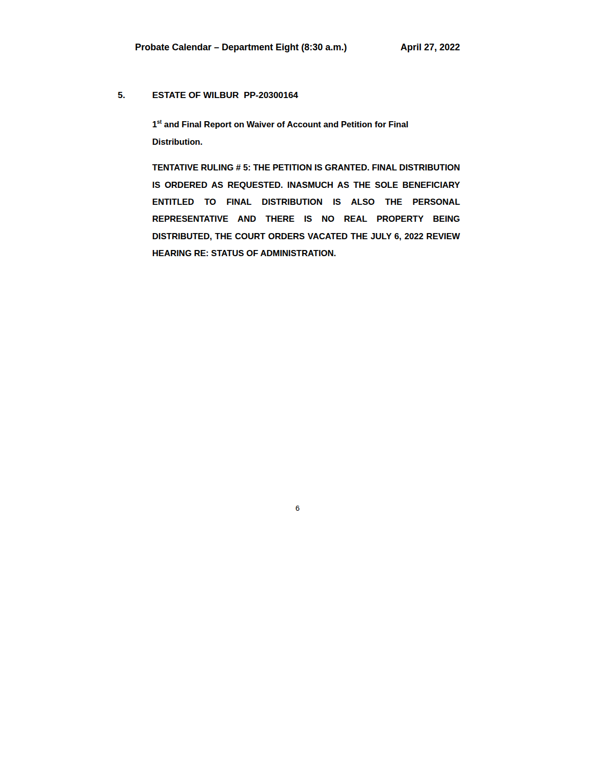Probate Calendar – Department Eight (8:30 a.m.) April 27, 2022
5. ESTATE OF WILBUR PP-20300164
1st and Final Report on Waiver of Account and Petition for Final Distribution.
TENTATIVE RULING # 5: THE PETITION IS GRANTED. FINAL DISTRIBUTION IS ORDERED AS REQUESTED. INASMUCH AS THE SOLE BENEFICIARY ENTITLED TO FINAL DISTRIBUTION IS ALSO THE PERSONAL REPRESENTATIVE AND THERE IS NO REAL PROPERTY BEING DISTRIBUTED, THE COURT ORDERS VACATED THE JULY 6, 2022 REVIEW HEARING RE: STATUS OF ADMINISTRATION.
6